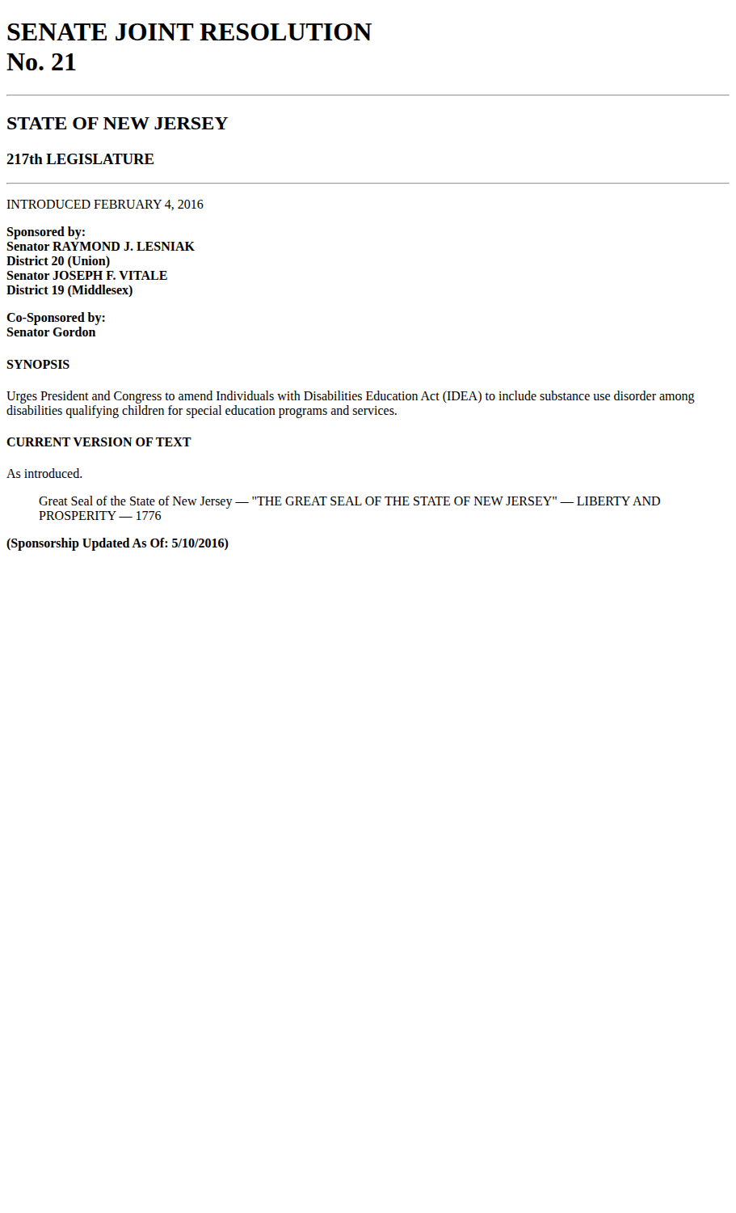SENATE JOINT RESOLUTION
No. 21
STATE OF NEW JERSEY
217th LEGISLATURE
INTRODUCED FEBRUARY 4, 2016
Sponsored by:
Senator RAYMOND J. LESNIAK
District 20 (Union)
Senator JOSEPH F. VITALE
District 19 (Middlesex)
Co-Sponsored by:
Senator Gordon
SYNOPSIS
Urges President and Congress to amend Individuals with Disabilities Education Act (IDEA) to include substance use disorder among disabilities qualifying children for special education programs and services.
CURRENT VERSION OF TEXT
As introduced.
Great Seal of the State of New Jersey — "THE GREAT SEAL OF THE STATE OF NEW JERSEY" — LIBERTY AND PROSPERITY — 1776
(Sponsorship Updated As Of: 5/10/2016)